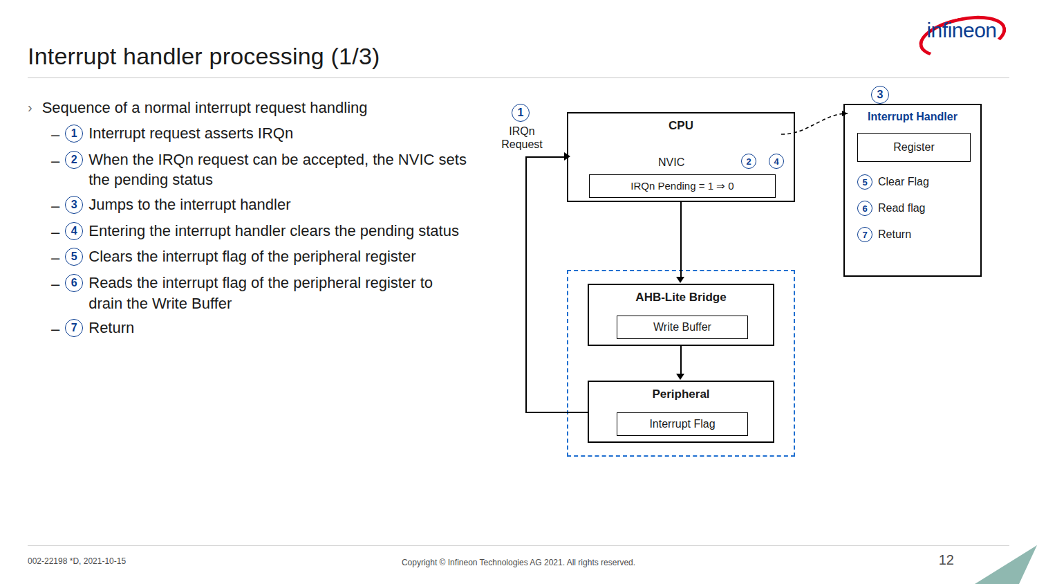infineon
Interrupt handler processing (1/3)
› Sequence of a normal interrupt request handling
–1 Interrupt request asserts IRQn
–2 When the IRQn request can be accepted, the NVIC sets the pending status
–3 Jumps to the interrupt handler
–4 Entering the interrupt handler clears the pending status
–5 Clears the interrupt flag of the peripheral register
–6 Reads the interrupt flag of the peripheral register to drain the Write Buffer
–7 Return
3 1
IRQn
Request
CPU
NVIC
2 4
IRQn Pending = 1 ⇒ 0
Interrupt Handler
Register
5 Clear Flag
6 Read flag
7 Return
AHB-Lite Bridge
Write Buffer
Peripheral
Interrupt Flag
002-22198 *D, 2021-10-15
Copyright © Infineon Technologies AG 2021. All rights reserved.
12